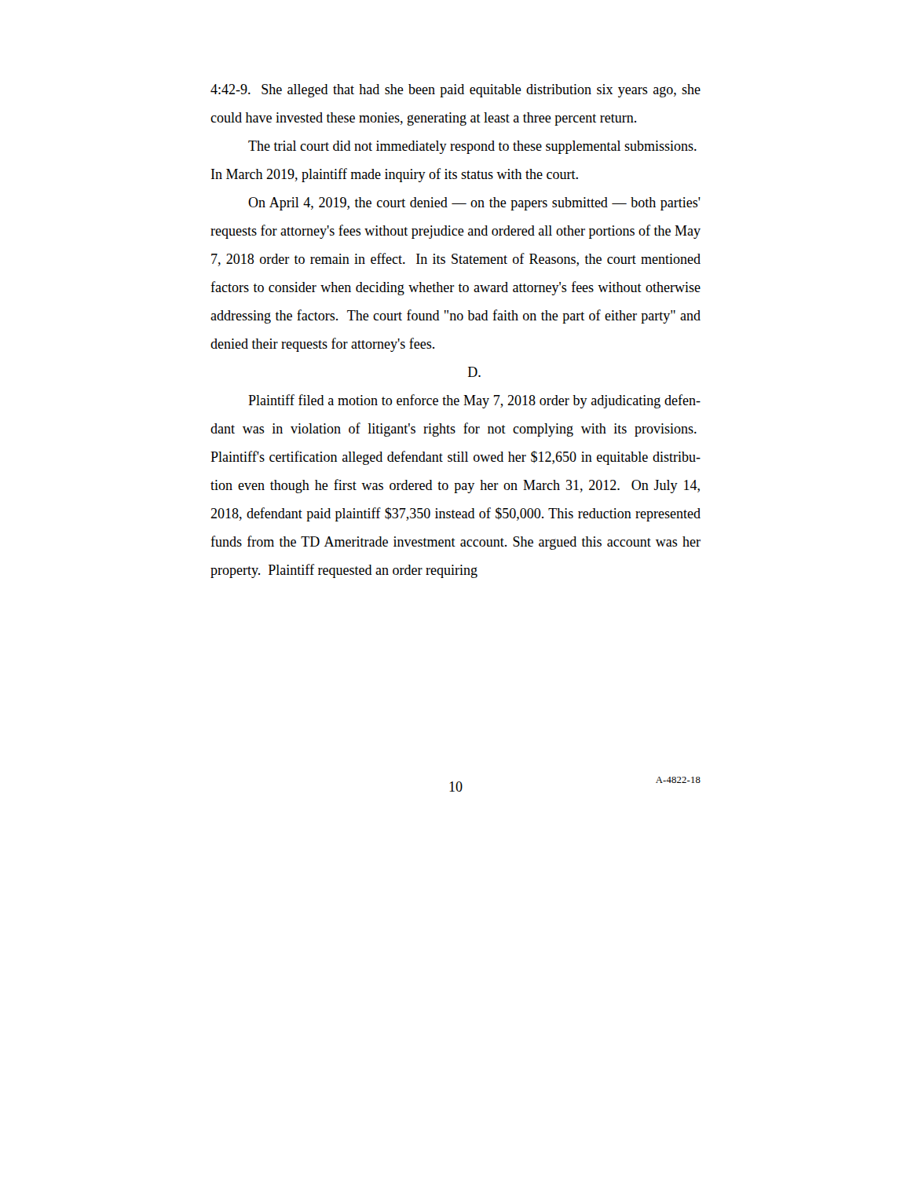4:42-9. She alleged that had she been paid equitable distribution six years ago, she could have invested these monies, generating at least a three percent return.
The trial court did not immediately respond to these supplemental submissions. In March 2019, plaintiff made inquiry of its status with the court.
On April 4, 2019, the court denied — on the papers submitted — both parties' requests for attorney's fees without prejudice and ordered all other portions of the May 7, 2018 order to remain in effect. In its Statement of Reasons, the court mentioned factors to consider when deciding whether to award attorney's fees without otherwise addressing the factors. The court found "no bad faith on the part of either party" and denied their requests for attorney's fees.
D.
Plaintiff filed a motion to enforce the May 7, 2018 order by adjudicating defendant was in violation of litigant's rights for not complying with its provisions. Plaintiff's certification alleged defendant still owed her $12,650 in equitable distribution even though he first was ordered to pay her on March 31, 2012. On July 14, 2018, defendant paid plaintiff $37,350 instead of $50,000. This reduction represented funds from the TD Ameritrade investment account. She argued this account was her property. Plaintiff requested an order requiring
10
A-4822-18